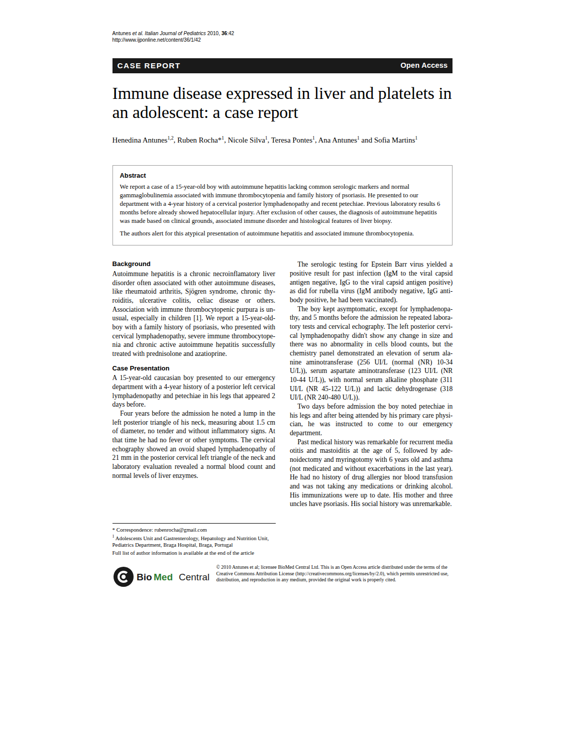Antunes et al. Italian Journal of Pediatrics 2010, 36:42
http://www.ijponline.net/content/36/1/42
CASE REPORT
Open Access
Immune disease expressed in liver and platelets in an adolescent: a case report
Henedina Antunes1,2, Ruben Rocha*1, Nicole Silva1, Teresa Pontes1, Ana Antunes1 and Sofia Martins1
Abstract
We report a case of a 15-year-old boy with autoimmune hepatitis lacking common serologic markers and normal gammaglobulinemia associated with immune thrombocytopenia and family history of psoriasis. He presented to our department with a 4-year history of a cervical posterior lymphadenopathy and recent petechiae. Previous laboratory results 6 months before already showed hepatocellular injury. After exclusion of other causes, the diagnosis of autoimmune hepatitis was made based on clinical grounds, associated immune disorder and histological features of liver biopsy.
The authors alert for this atypical presentation of autoimmune hepatitis and associated immune thrombocytopenia.
Background
Autoimmune hepatitis is a chronic necroinflamatory liver disorder often associated with other autoimmune diseases, like rheumatoid arthritis, Sjögren syndrome, chronic thyroiditis, ulcerative colitis, celiac disease or others. Association with immune thrombocytopenic purpura is unusual, especially in children [1]. We report a 15-year-old-boy with a family history of psoriasis, who presented with cervical lymphadenopathy, severe immune thrombocytopenia and chronic active autoimmune hepatitis successfully treated with prednisolone and azatioprine.
Case Presentation
A 15-year-old caucasian boy presented to our emergency department with a 4-year history of a posterior left cervical lymphadenopathy and petechiae in his legs that appeared 2 days before.
Four years before the admission he noted a lump in the left posterior triangle of his neck, measuring about 1.5 cm of diameter, no tender and without inflammatory signs. At that time he had no fever or other symptoms. The cervical echography showed an ovoid shaped lymphadenopathy of 21 mm in the posterior cervical left triangle of the neck and laboratory evaluation revealed a normal blood count and normal levels of liver enzymes.
The serologic testing for Epstein Barr virus yielded a positive result for past infection (IgM to the viral capsid antigen negative, IgG to the viral capsid antigen positive) as did for rubella virus (IgM antibody negative, IgG antibody positive, he had been vaccinated).
The boy kept asymptomatic, except for lymphadenopathy, and 5 months before the admission he repeated laboratory tests and cervical echography. The left posterior cervical lymphadenopathy didn't show any change in size and there was no abnormality in cells blood counts, but the chemistry panel demonstrated an elevation of serum alanine aminotransferase (256 UI/L (normal (NR) 10-34 U/L)), serum aspartate aminotransferase (123 UI/L (NR 10-44 U/L)), with normal serum alkaline phosphate (311 UI/L (NR 45-122 U/L)) and lactic dehydrogenase (318 UI/L (NR 240-480 U/L)).
Two days before admission the boy noted petechiae in his legs and after being attended by his primary care physician, he was instructed to come to our emergency department.
Past medical history was remarkable for recurrent media otitis and mastoiditis at the age of 5, followed by adenoidectomy and myringotomy with 6 years old and asthma (not medicated and without exacerbations in the last year). He had no history of drug allergies nor blood transfusion and was not taking any medications or drinking alcohol. His immunizations were up to date. His mother and three uncles have psoriasis. His social history was unremarkable.
* Correspondence: rubenrocha@gmail.com
1 Adolescents Unit and Gastrenterology, Hepatology and Nutrition Unit, Pediatrics Department, Braga Hospital, Braga, Portugal
Full list of author information is available at the end of the article
Bio Med Central
© 2010 Antunes et al; licensee BioMed Central Ltd. This is an Open Access article distributed under the terms of the Creative Commons Attribution License (http://creativecommons.org/licenses/by/2.0), which permits unrestricted use, distribution, and reproduction in any medium, provided the original work is properly cited.